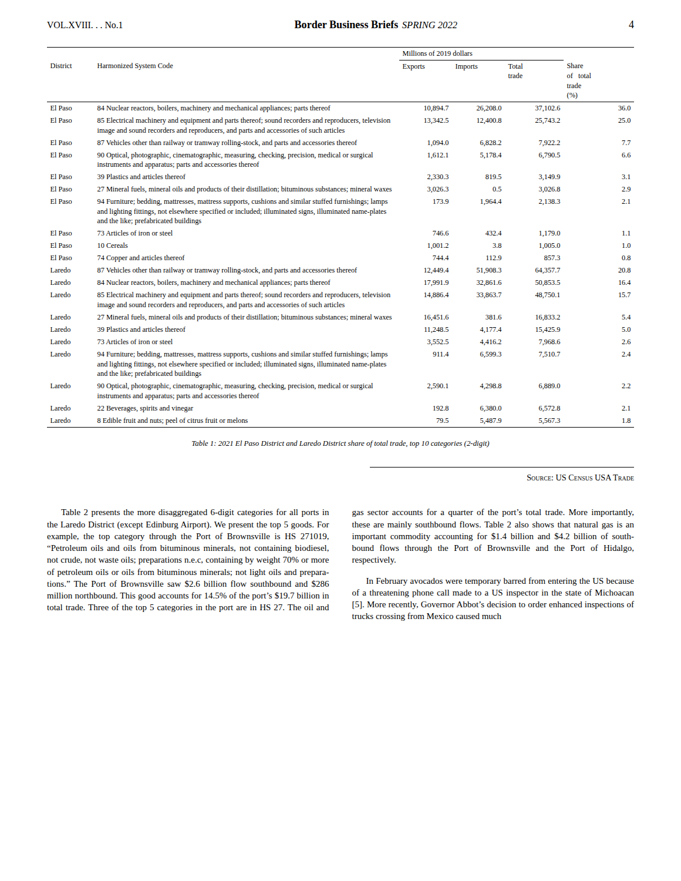VOL.XVIII. . . No.1 Border Business Briefs SPRING 2022 4
Table 1: 2021 El Paso District and Laredo District share of total trade, top 10 categories (2-digit)
| | | Millions of 2019 dollars | |
| --- | --- | --- | --- |
| District | Harmonized System Code | Exports | Imports | Total trade | Share of total trade (%) |
| El Paso | 84 Nuclear reactors, boilers, machinery and mechanical appliances; parts thereof | 10,894.7 | 26,208.0 | 37,102.6 | 36.0 |
| El Paso | 85 Electrical machinery and equipment and parts thereof; sound recorders and reproducers, television image and sound recorders and reproducers, and parts and accessories of such articles | 13,342.5 | 12,400.8 | 25,743.2 | 25.0 |
| El Paso | 87 Vehicles other than railway or tramway rolling-stock, and parts and accessories thereof | 1,094.0 | 6,828.2 | 7,922.2 | 7.7 |
| El Paso | 90 Optical, photographic, cinematographic, measuring, checking, precision, medical or surgical instruments and apparatus; parts and accessories thereof | 1,612.1 | 5,178.4 | 6,790.5 | 6.6 |
| El Paso | 39 Plastics and articles thereof | 2,330.3 | 819.5 | 3,149.9 | 3.1 |
| El Paso | 27 Mineral fuels, mineral oils and products of their distillation; bituminous substances; mineral waxes | 3,026.3 | 0.5 | 3,026.8 | 2.9 |
| El Paso | 94 Furniture; bedding, mattresses, mattress supports, cushions and similar stuffed furnishings; lamps and lighting fittings, not elsewhere specified or included; illuminated signs, illuminated name-plates and the like; prefabricated buildings | 173.9 | 1,964.4 | 2,138.3 | 2.1 |
| El Paso | 73 Articles of iron or steel | 746.6 | 432.4 | 1,179.0 | 1.1 |
| El Paso | 10 Cereals | 1,001.2 | 3.8 | 1,005.0 | 1.0 |
| El Paso | 74 Copper and articles thereof | 744.4 | 112.9 | 857.3 | 0.8 |
| Laredo | 87 Vehicles other than railway or tramway rolling-stock, and parts and accessories thereof | 12,449.4 | 51,908.3 | 64,357.7 | 20.8 |
| Laredo | 84 Nuclear reactors, boilers, machinery and mechanical appliances; parts thereof | 17,991.9 | 32,861.6 | 50,853.5 | 16.4 |
| Laredo | 85 Electrical machinery and equipment and parts thereof; sound recorders and reproducers, television image and sound recorders and reproducers, and parts and accessories of such articles | 14,886.4 | 33,863.7 | 48,750.1 | 15.7 |
| Laredo | 27 Mineral fuels, mineral oils and products of their distillation; bituminous substances; mineral waxes | 16,451.6 | 381.6 | 16,833.2 | 5.4 |
| Laredo | 39 Plastics and articles thereof | 11,248.5 | 4,177.4 | 15,425.9 | 5.0 |
| Laredo | 73 Articles of iron or steel | 3,552.5 | 4,416.2 | 7,968.6 | 2.6 |
| Laredo | 94 Furniture; bedding, mattresses, mattress supports, cushions and similar stuffed furnishings; lamps and lighting fittings, not elsewhere specified or included; illuminated signs, illuminated name-plates and the like; prefabricated buildings | 911.4 | 6,599.3 | 7,510.7 | 2.4 |
| Laredo | 90 Optical, photographic, cinematographic, measuring, checking, precision, medical or surgical instruments and apparatus; parts and accessories thereof | 2,590.1 | 4,298.8 | 6,889.0 | 2.2 |
| Laredo | 22 Beverages, spirits and vinegar | 192.8 | 6,380.0 | 6,572.8 | 2.1 |
| Laredo | 8 Edible fruit and nuts; peel of citrus fruit or melons | 79.5 | 5,487.9 | 5,567.3 | 1.8 |
Source: US Census USA Trade
Table 2 presents the more disaggregated 6-digit categories for all ports in the Laredo District (except Edinburg Airport). We present the top 5 goods. For example, the top category through the Port of Brownsville is HS 271019, “Petroleum oils and oils from bituminous minerals, not containing biodiesel, not crude, not waste oils; preparations n.e.c, containing by weight 70% or more of petroleum oils or oils from bituminous minerals; not light oils and preparations.” The Port of Brownsville saw $2.6 billion flow southbound and $286 million northbound. This good accounts for 14.5% of the port’s $19.7 billion in total trade. Three of the top 5 categories in the port are in HS 27. The oil and gas sector accounts for a quarter of the port’s total trade. More importantly, these are mainly southbound flows. Table 2 also shows that natural gas is an important commodity accounting for $1.4 billion and $4.2 billion of southbound flows through the Port of Brownsville and the Port of Hidalgo, respectively.
In February avocados were temporary barred from entering the US because of a threatening phone call made to a US inspector in the state of Michoacan [5]. More recently, Governor Abbot’s decision to order enhanced inspections of trucks crossing from Mexico caused much